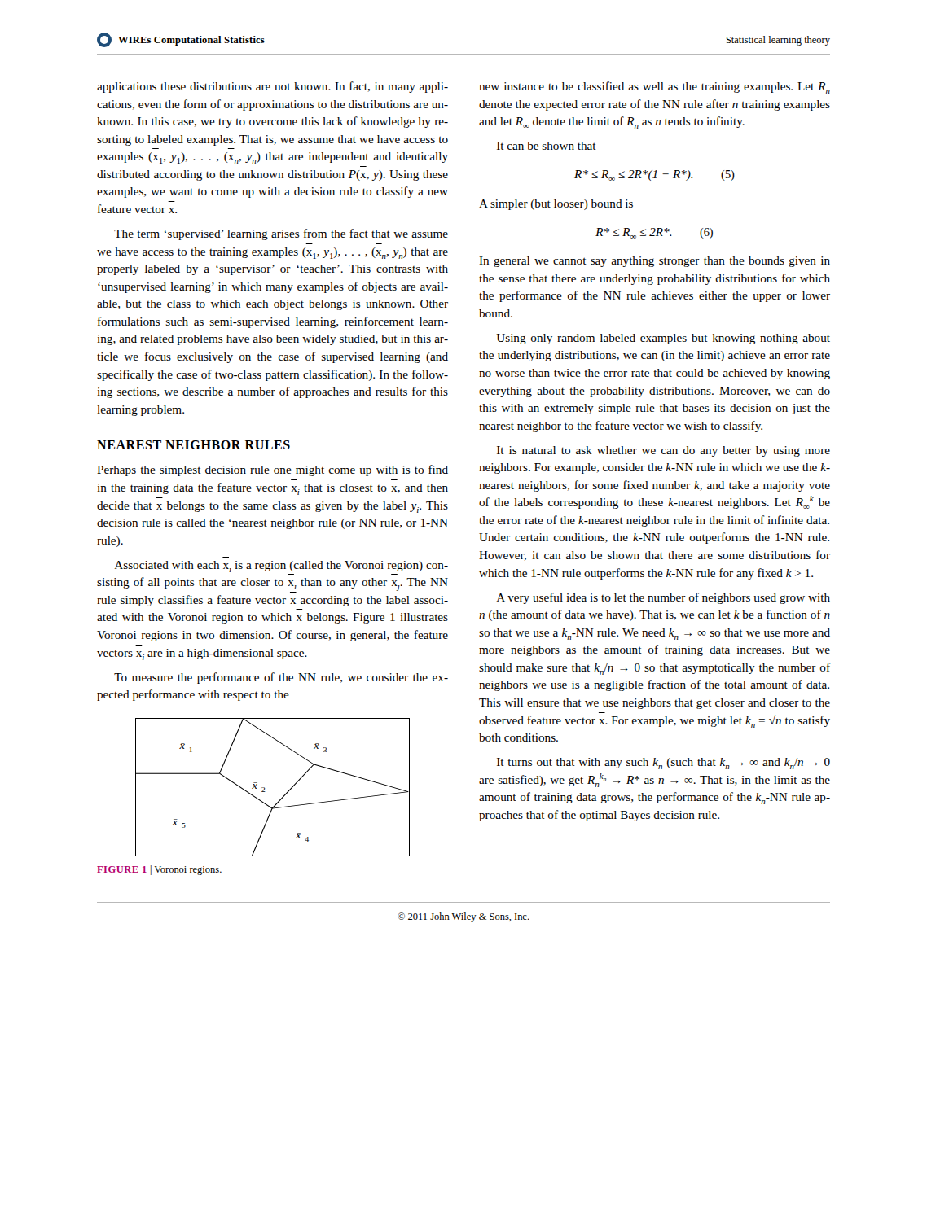WIREs Computational Statistics
Statistical learning theory
applications these distributions are not known. In fact, in many applications, even the form of or approximations to the distributions are unknown. In this case, we try to overcome this lack of knowledge by resorting to labeled examples. That is, we assume that we have access to examples (x1, y1), . . . , (xn, yn) that are independent and identically distributed according to the unknown distribution P(x, y). Using these examples, we want to come up with a decision rule to classify a new feature vector x.
The term ‘supervised’ learning arises from the fact that we assume we have access to the training examples (x1, y1), . . . , (xn, yn) that are properly labeled by a ‘supervisor’ or ‘teacher’. This contrasts with ‘unsupervised learning’ in which many examples of objects are available, but the class to which each object belongs is unknown. Other formulations such as semi-supervised learning, reinforcement learning, and related problems have also been widely studied, but in this article we focus exclusively on the case of supervised learning (and specifically the case of two-class pattern classification). In the following sections, we describe a number of approaches and results for this learning problem.
NEAREST NEIGHBOR RULES
Perhaps the simplest decision rule one might come up with is to find in the training data the feature vector xi that is closest to x, and then decide that x belongs to the same class as given by the label yi. This decision rule is called the ‘nearest neighbor rule (or NN rule, or 1-NN rule).
Associated with each xi is a region (called the Voronoi region) consisting of all points that are closer to xi than to any other xj. The NN rule simply classifies a feature vector x according to the label associated with the Voronoi region to which x belongs. Figure 1 illustrates Voronoi regions in two dimension. Of course, in general, the feature vectors xi are in a high-dimensional space.
To measure the performance of the NN rule, we consider the expected performance with respect to the
x̄ 1 x̄ 3 x̄ 2 x̄ 5 x̄ 4
FIGURE 1 | Voronoi regions.
new instance to be classified as well as the training examples. Let Rn denote the expected error rate of the NN rule after n training examples and let R∞ denote the limit of Rn as n tends to infinity.
It can be shown that
R* ≤ R∞ ≤ 2R*(1 − R*). (5)
A simpler (but looser) bound is
R* ≤ R∞ ≤ 2R*. (6)
In general we cannot say anything stronger than the bounds given in the sense that there are underlying probability distributions for which the performance of the NN rule achieves either the upper or lower bound.
Using only random labeled examples but knowing nothing about the underlying distributions, we can (in the limit) achieve an error rate no worse than twice the error rate that could be achieved by knowing everything about the probability distributions. Moreover, we can do this with an extremely simple rule that bases its decision on just the nearest neighbor to the feature vector we wish to classify.
It is natural to ask whether we can do any better by using more neighbors. For example, consider the k-NN rule in which we use the k-nearest neighbors, for some fixed number k, and take a majority vote of the labels corresponding to these k-nearest neighbors. Let R∞k be the error rate of the k-nearest neighbor rule in the limit of infinite data. Under certain conditions, the k-NN rule outperforms the 1-NN rule. However, it can also be shown that there are some distributions for which the 1-NN rule outperforms the k-NN rule for any fixed k > 1.
A very useful idea is to let the number of neighbors used grow with n (the amount of data we have). That is, we can let k be a function of n so that we use a kn-NN rule. We need kn → ∞ so that we use more and more neighbors as the amount of training data increases. But we should make sure that kn/n → 0 so that asymptotically the number of neighbors we use is a negligible fraction of the total amount of data. This will ensure that we use neighbors that get closer and closer to the observed feature vector x. For example, we might let kn = √n to satisfy both conditions.
It turns out that with any such kn (such that kn → ∞ and kn/n → 0 are satisfied), we get Rnkn → R* as n → ∞. That is, in the limit as the amount of training data grows, the performance of the kn-NN rule approaches that of the optimal Bayes decision rule.
© 2011 John Wiley & Sons, Inc.